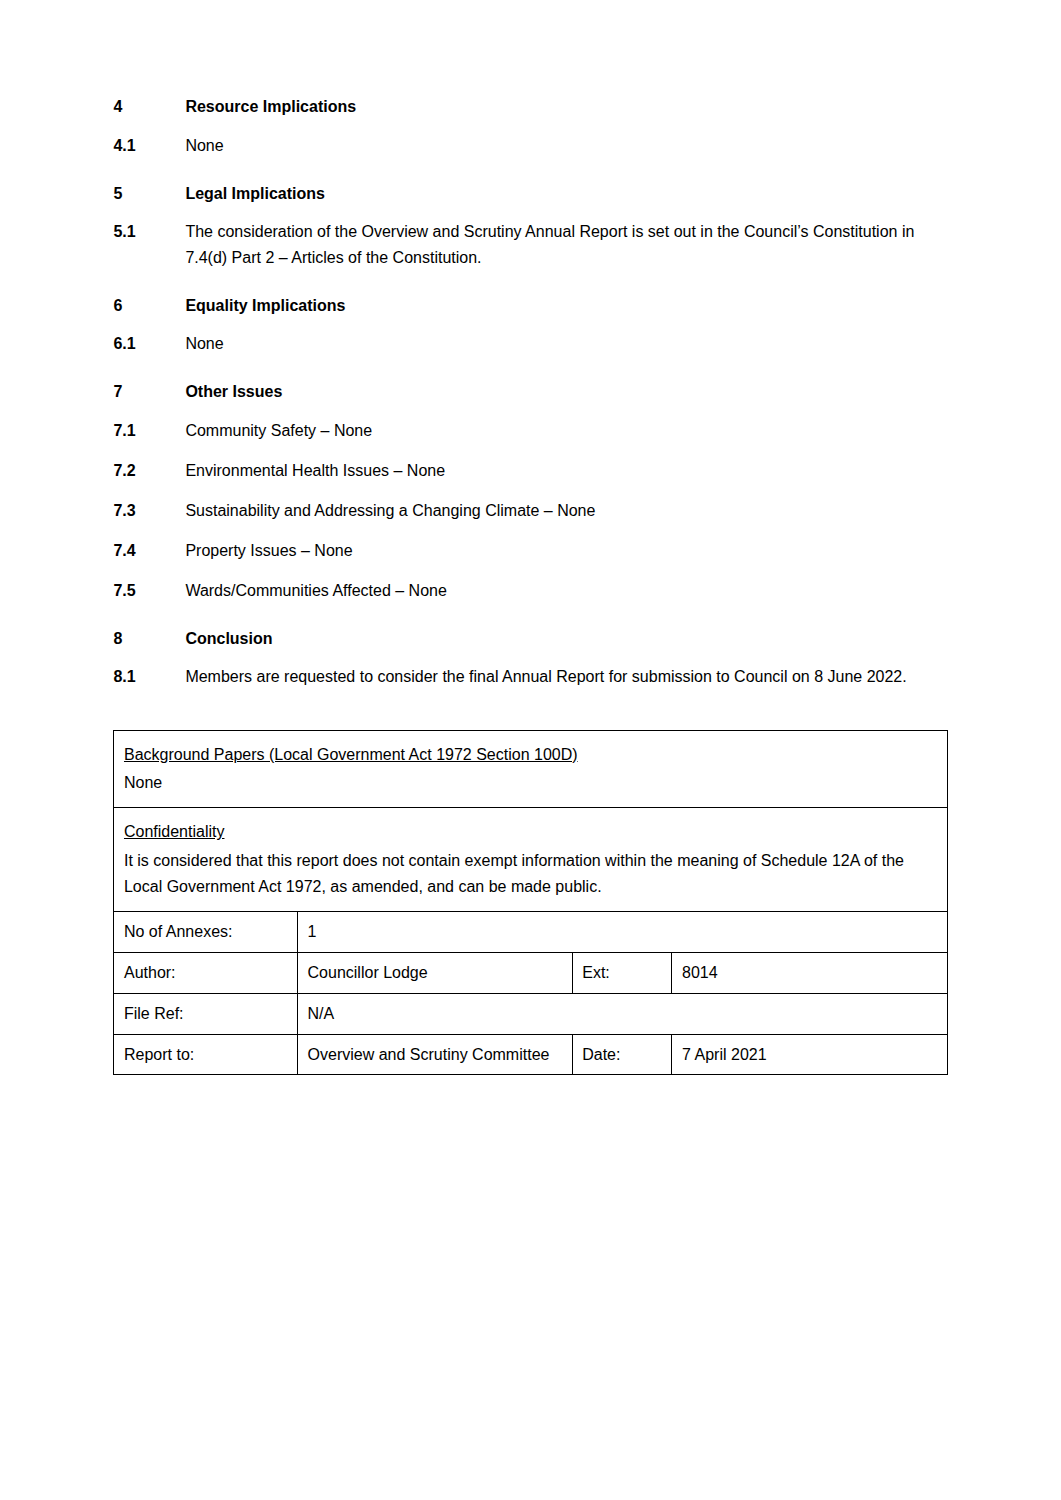4
Resource Implications
4.1
None
5
Legal Implications
5.1
The consideration of the Overview and Scrutiny Annual Report is set out in the Council’s Constitution in 7.4(d) Part 2 – Articles of the Constitution.
6
Equality Implications
6.1
None
7
Other Issues
7.1
Community Safety – None
7.2
Environmental Health Issues – None
7.3
Sustainability and Addressing a Changing Climate – None
7.4
Property Issues – None
7.5
Wards/Communities Affected – None
8
Conclusion
8.1
Members are requested to consider the final Annual Report for submission to Council on 8 June 2022.
Background Papers (Local Government Act 1972 Section 100D)
None
Confidentiality
It is considered that this report does not contain exempt information within the meaning of Schedule 12A of the Local Government Act 1972, as amended, and can be made public.
| No of Annexes: | 1 |
| Author: | Councillor Lodge | Ext: | 8014 |
| File Ref: | N/A |
| Report to: | Overview and Scrutiny Committee | Date: | 7 April 2021 |